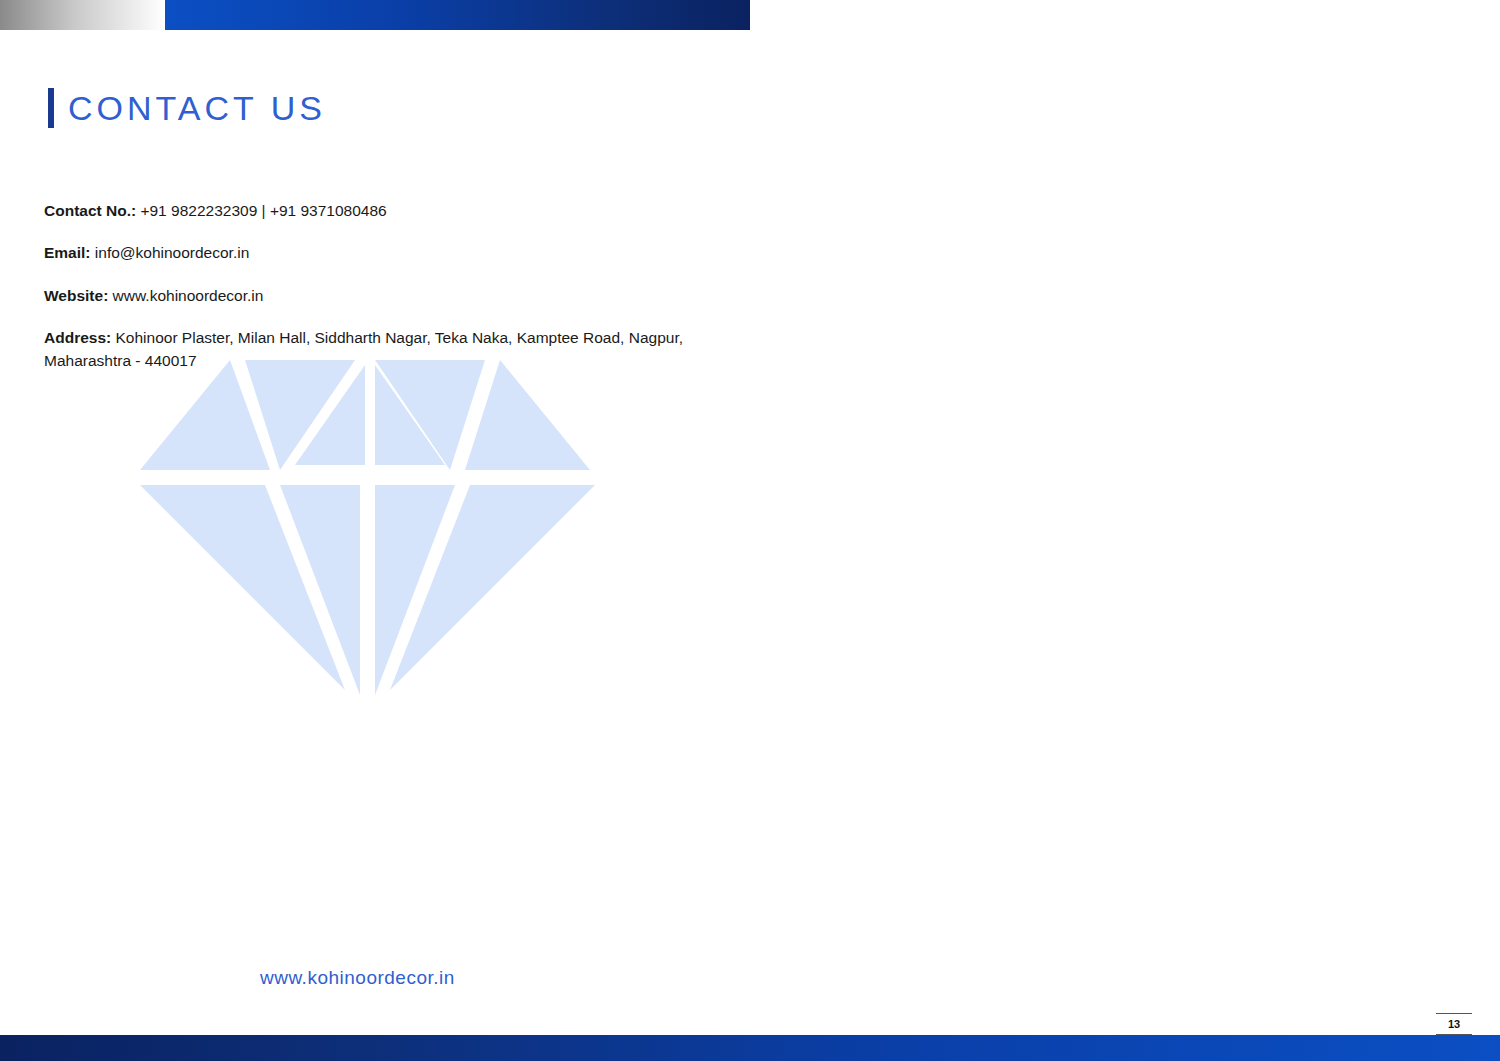CONTACT US
Contact No.: +91 9822232309 | +91 9371080486
Email: info@kohinoordecor.in
Website: www.kohinoordecor.in
Address: Kohinoor Plaster, Milan Hall, Siddharth Nagar, Teka Naka, Kamptee Road, Nagpur, Maharashtra - 440017
www.kohinoordecor.in
13